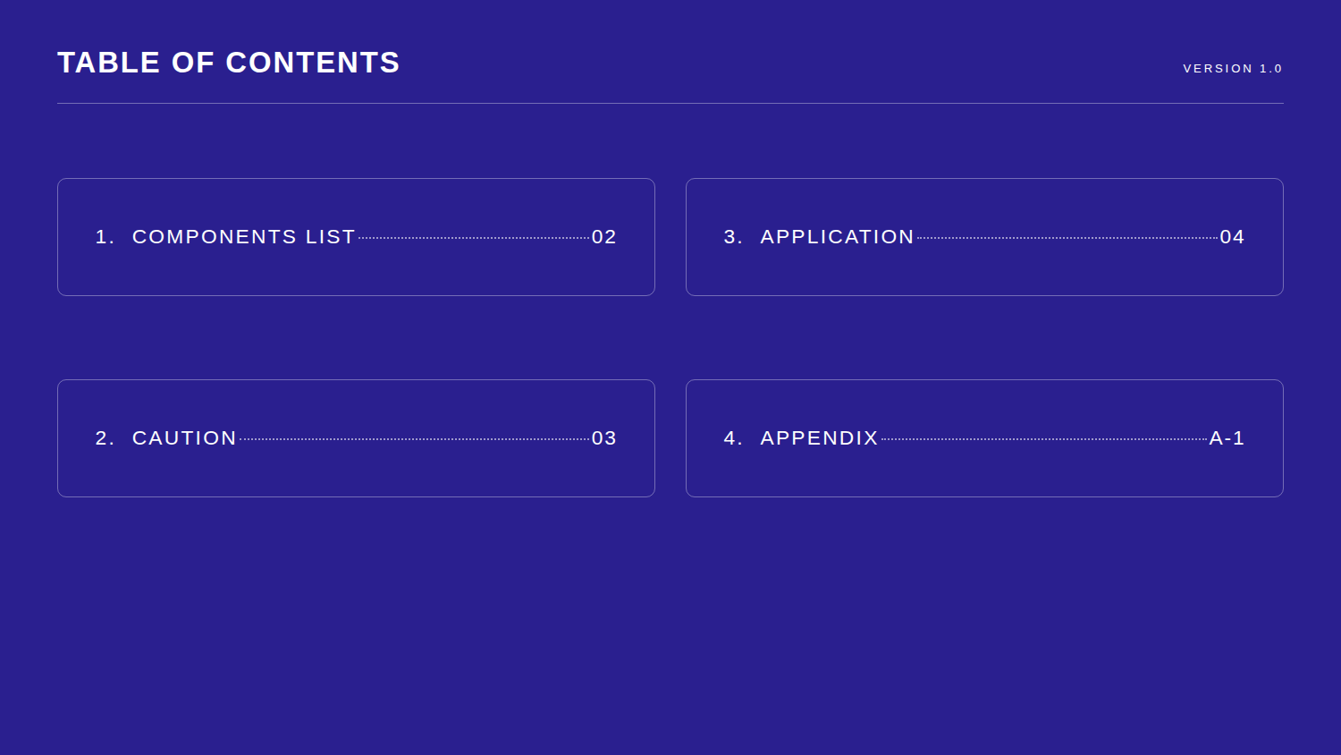Table of Contents
Version 1.0
1. Components List 02
3. Application 04
2. Caution 03
4. Appendix A-1